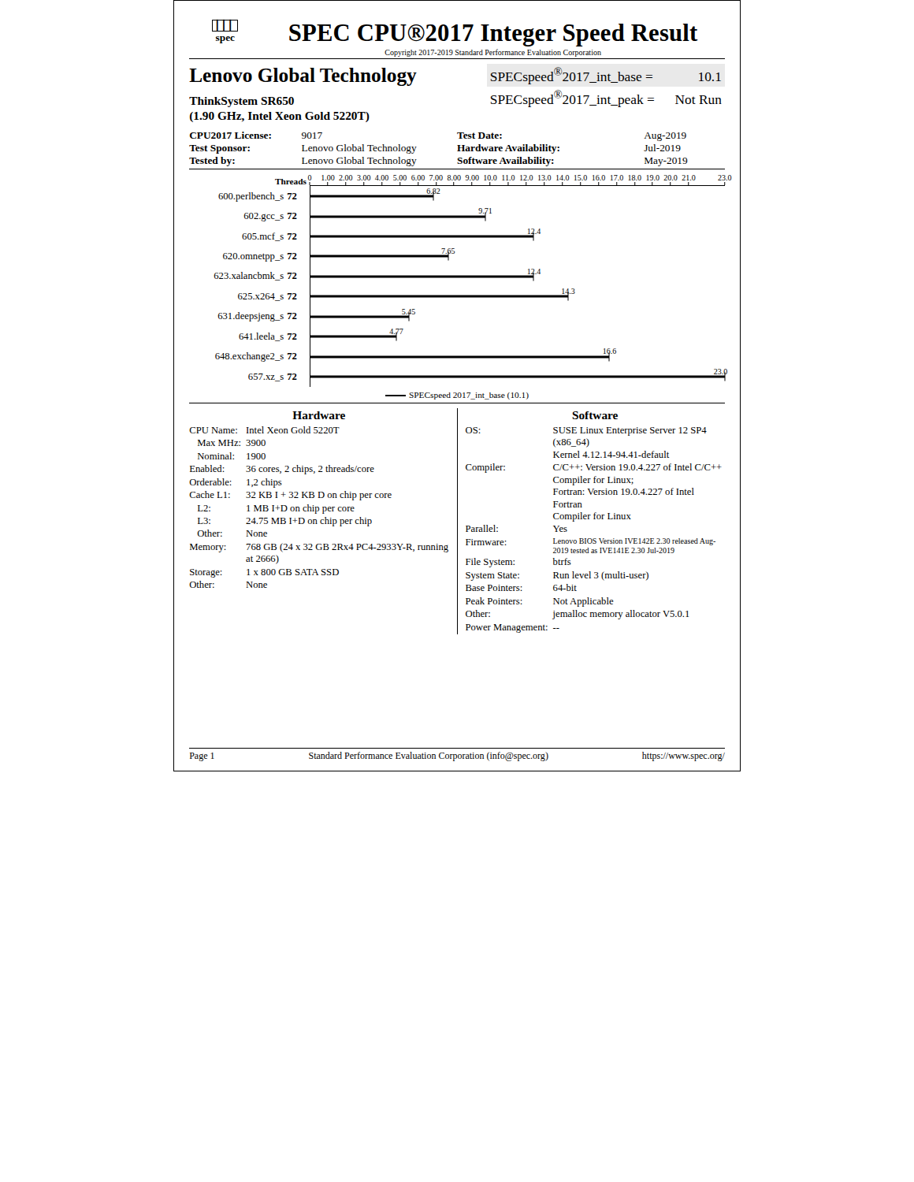⎢⎢⎢
spec
SPEC CPU®2017 Integer Speed Result
Copyright 2017-2019 Standard Performance Evaluation Corporation
Lenovo Global Technology
ThinkSystem SR650
(1.90 GHz, Intel Xeon Gold 5220T)
SPECspeed®2017_int_base = 10.1
SPECspeed®2017_int_peak = Not Run
| CPU2017 License: | 9017 |
| Test Sponsor: | Lenovo Global Technology |
| Tested by: | Lenovo Global Technology |
| Test Date: | Aug-2019 |
| Hardware Availability: | Jul-2019 |
| Software Availability: | May-2019 |
Threads
0
1.00
2.00
3.00
4.00
5.00
6.00
7.00
8.00
9.00
10.0
11.0
12.0
13.0
14.0
15.0
16.0
17.0
18.0
19.0
20.0
21.0
23.0
600.perlbench_s
72
6.82
602.gcc_s
72
9.71
605.mcf_s
72
12.4
620.omnetpp_s
72
7.65
623.xalancbmk_s
72
12.4
625.x264_s
72
14.3
631.deepsjeng_s
72
5.45
641.leela_s
72
4.77
648.exchange2_s
72
16.6
657.xz_s
72
23.0
SPECspeed 2017_int_base (10.1)
Hardware
| CPU Name: | Intel Xeon Gold 5220T |
| Max MHz: | 3900 |
| Nominal: | 1900 |
| Enabled: | 36 cores, 2 chips, 2 threads/core |
| Orderable: | 1,2 chips |
| Cache L1: | 32 KB I + 32 KB D on chip per core |
| L2: | 1 MB I+D on chip per core |
| L3: | 24.75 MB I+D on chip per chip |
| Other: | None |
| Memory: | 768 GB (24 x 32 GB 2Rx4 PC4-2933Y-R, running at 2666) |
| Storage: | 1 x 800 GB SATA SSD |
| Other: | None |
Software
| OS: | SUSE Linux Enterprise Server 12 SP4 (x86_64) Kernel 4.12.14-94.41-default |
| Compiler: | C/C++: Version 19.0.4.227 of Intel C/C++ Compiler for Linux; Fortran: Version 19.0.4.227 of Intel Fortran Compiler for Linux |
| Parallel: | Yes |
| Firmware: | Lenovo BIOS Version IVE142E 2.30 released Aug-2019 tested as IVE141E 2.30 Jul-2019 |
| File System: | btrfs |
| System State: | Run level 3 (multi-user) |
| Base Pointers: | 64-bit |
| Peak Pointers: | Not Applicable |
| Other: | jemalloc memory allocator V5.0.1 |
| Power Management: | -- |
Page 1
Standard Performance Evaluation Corporation (info@spec.org)
https://www.spec.org/